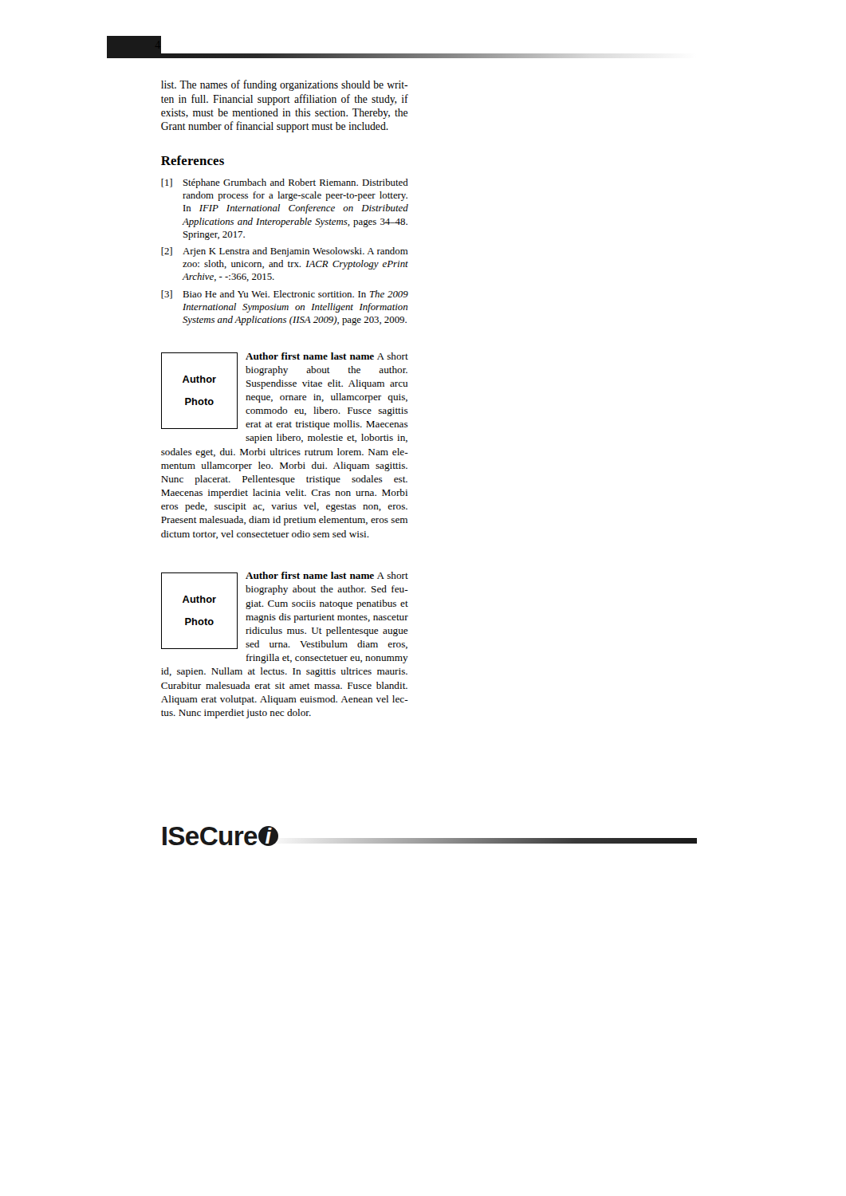4
list. The names of funding organizations should be written in full. Financial support affiliation of the study, if exists, must be mentioned in this section. Thereby, the Grant number of financial support must be included.
References
[1] Stéphane Grumbach and Robert Riemann. Distributed random process for a large-scale peer-to-peer lottery. In IFIP International Conference on Distributed Applications and Interoperable Systems, pages 34–48. Springer, 2017.
[2] Arjen K Lenstra and Benjamin Wesolowski. A random zoo: sloth, unicorn, and trx. IACR Cryptology ePrint Archive, - -:366, 2015.
[3] Biao He and Yu Wei. Electronic sortition. In The 2009 International Symposium on Intelligent Information Systems and Applications (IISA 2009), page 203, 2009.
Author Photo
Author first name last name A short biography about the author. Suspendisse vitae elit. Aliquam arcu neque, ornare in, ullamcorper quis, commodo eu, libero. Fusce sagittis erat at erat tristique mollis. Maecenas sapien libero, molestie et, lobortis in, sodales eget, dui. Morbi ultrices rutrum lorem. Nam elementum ullamcorper leo. Morbi dui. Aliquam sagittis. Nunc placerat. Pellentesque tristique sodales est. Maecenas imperdiet lacinia velit. Cras non urna. Morbi eros pede, suscipit ac, varius vel, egestas non, eros. Praesent malesuada, diam id pretium elementum, eros sem dictum tortor, vel consectetuer odio sem sed wisi.
Author Photo
Author first name last name A short biography about the author. Sed feugiat. Cum sociis natoque penatibus et magnis dis parturient montes, nascetur ridiculus mus. Ut pellentesque augue sed urna. Vestibulum diam eros, fringilla et, consectetuer eu, nonummy id, sapien. Nullam at lectus. In sagittis ultrices mauris. Curabitur malesuada erat sit amet massa. Fusce blandit. Aliquam erat volutpat. Aliquam euismod. Aenean vel lectus. Nunc imperdiet justo nec dolor.
ISeCurei